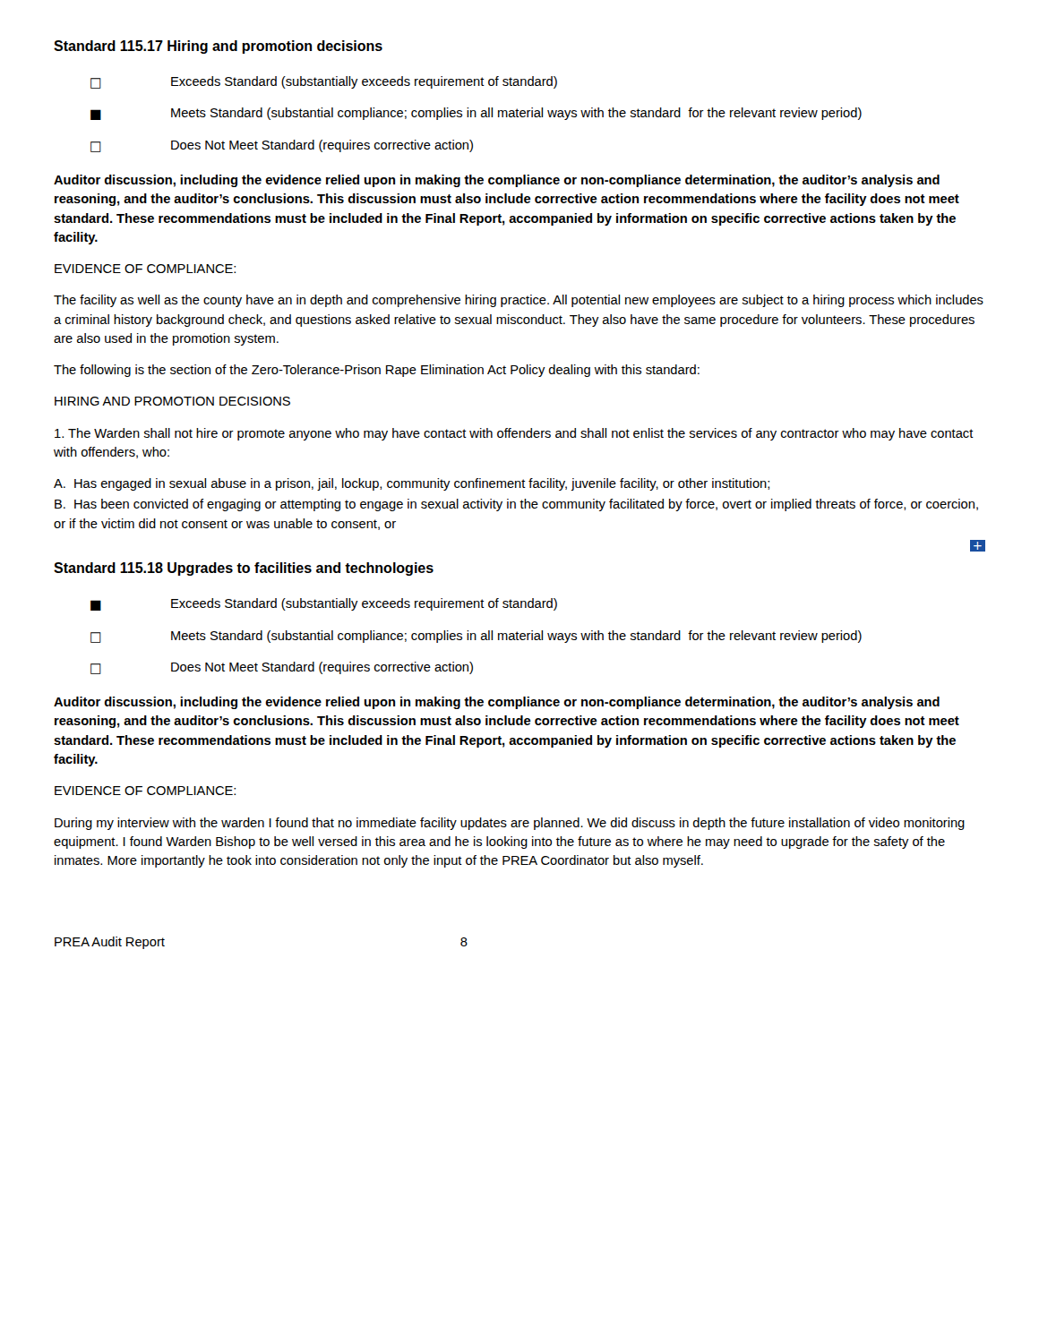Standard 115.17 Hiring and promotion decisions
□
Exceeds Standard (substantially exceeds requirement of standard)
■
Meets Standard (substantial compliance; complies in all material ways with the standard for the relevant review period)
□
Does Not Meet Standard (requires corrective action)
Auditor discussion, including the evidence relied upon in making the compliance or non-compliance determination, the auditor’s analysis and reasoning, and the auditor’s conclusions. This discussion must also include corrective action recommendations where the facility does not meet standard. These recommendations must be included in the Final Report, accompanied by information on specific corrective actions taken by the facility.
EVIDENCE OF COMPLIANCE:
The facility as well as the county have an in depth and comprehensive hiring practice. All potential new employees are subject to a hiring process which includes a criminal history background check, and questions asked relative to sexual misconduct. They also have the same procedure for volunteers. These procedures are also used in the promotion system.
The following is the section of the Zero-Tolerance-Prison Rape Elimination Act Policy dealing with this standard:
HIRING AND PROMOTION DECISIONS
1. The Warden shall not hire or promote anyone who may have contact with offenders and shall not enlist the services of any contractor who may have contact with offenders, who:
A. Has engaged in sexual abuse in a prison, jail, lockup, community confinement facility, juvenile facility, or other institution;
B. Has been convicted of engaging or attempting to engage in sexual activity in the community facilitated by force, overt or implied threats of force, or coercion, or if the victim did not consent or was unable to consent, or
+
Standard 115.18 Upgrades to facilities and technologies
■
Exceeds Standard (substantially exceeds requirement of standard)
□
Meets Standard (substantial compliance; complies in all material ways with the standard for the relevant review period)
□
Does Not Meet Standard (requires corrective action)
Auditor discussion, including the evidence relied upon in making the compliance or non-compliance determination, the auditor’s analysis and reasoning, and the auditor’s conclusions. This discussion must also include corrective action recommendations where the facility does not meet standard. These recommendations must be included in the Final Report, accompanied by information on specific corrective actions taken by the facility.
EVIDENCE OF COMPLIANCE:
During my interview with the warden I found that no immediate facility updates are planned. We did discuss in depth the future installation of video monitoring equipment. I found Warden Bishop to be well versed in this area and he is looking into the future as to where he may need to upgrade for the safety of the inmates. More importantly he took into consideration not only the input of the PREA Coordinator but also myself.
PREA Audit Report
8